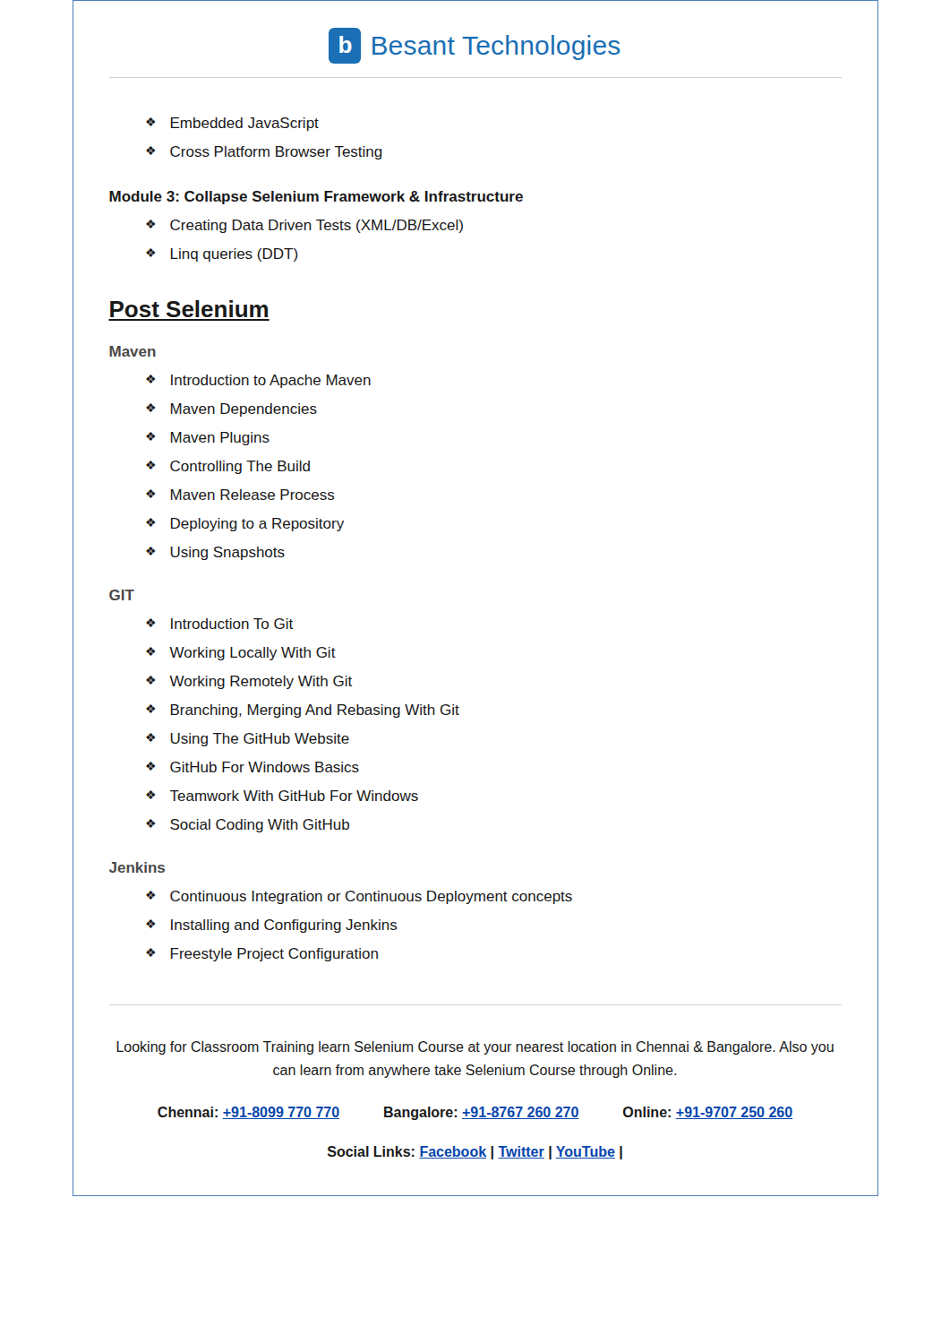b Besant Technologies
Embedded JavaScript
Cross Platform Browser Testing
Module 3: Collapse Selenium Framework & Infrastructure
Creating Data Driven Tests (XML/DB/Excel)
Linq queries (DDT)
Post Selenium
Maven
Introduction to Apache Maven
Maven Dependencies
Maven Plugins
Controlling The Build
Maven Release Process
Deploying to a Repository
Using Snapshots
GIT
Introduction To Git
Working Locally With Git
Working Remotely With Git
Branching, Merging And Rebasing With Git
Using The GitHub Website
GitHub For Windows Basics
Teamwork With GitHub For Windows
Social Coding With GitHub
Jenkins
Continuous Integration or Continuous Deployment concepts
Installing and Configuring Jenkins
Freestyle Project Configuration
Looking for Classroom Training learn Selenium Course at your nearest location in Chennai & Bangalore. Also you can learn from anywhere take Selenium Course through Online.
Chennai: +91-8099 770 770 Bangalore: +91-8767 260 270 Online: +91-9707 250 260
Social Links: Facebook | Twitter | YouTube |